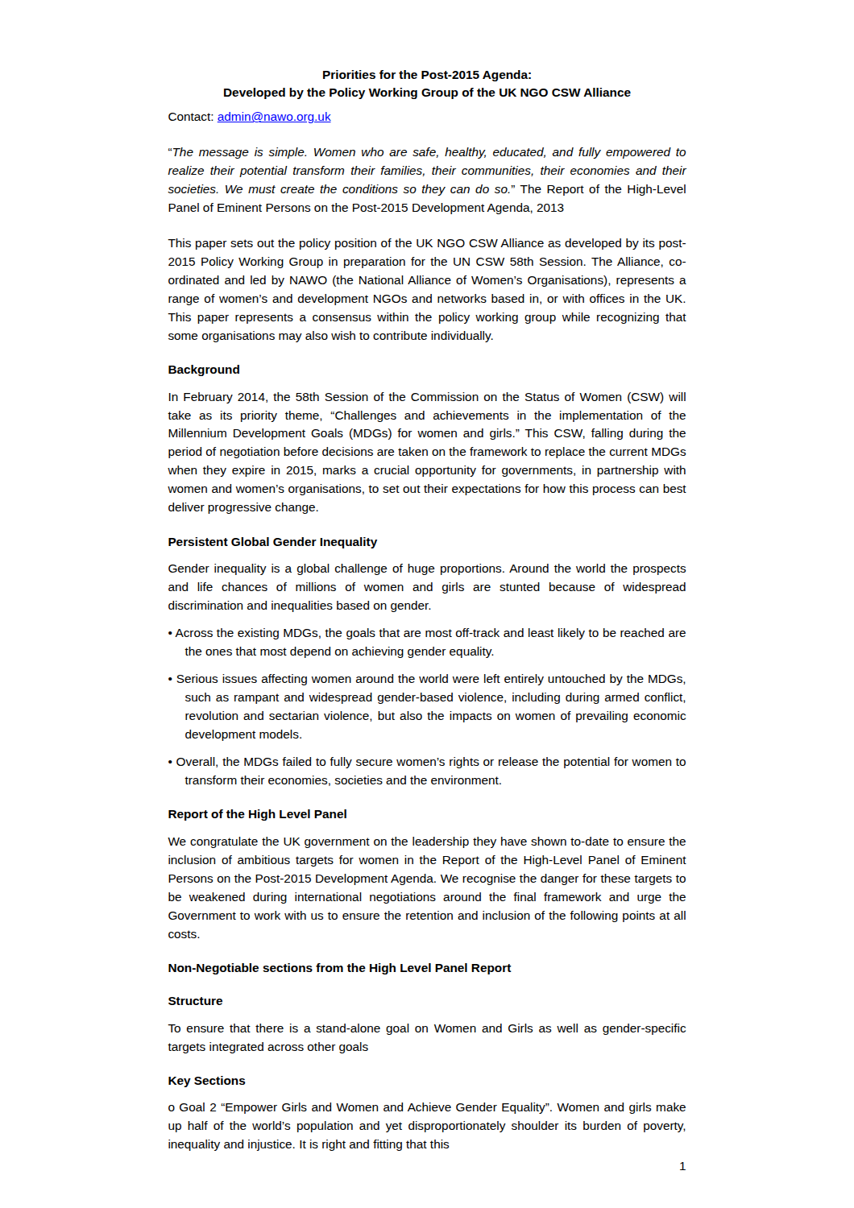Priorities for the Post-2015 Agenda:Developed by the Policy Working Group of the UK NGO CSW Alliance
Contact: admin@nawo.org.uk
“The message is simple. Women who are safe, healthy, educated, and fully empowered to realize their potential transform their families, their communities, their economies and their societies. We must create the conditions so they can do so.” The Report of the High-Level Panel of Eminent Persons on the Post-2015 Development Agenda, 2013
This paper sets out the policy position of the UK NGO CSW Alliance as developed by its post-2015 Policy Working Group in preparation for the UN CSW 58th Session. The Alliance, co-ordinated and led by NAWO (the National Alliance of Women’s Organisations), represents a range of women’s and development NGOs and networks based in, or with offices in the UK. This paper represents a consensus within the policy working group while recognizing that some organisations may also wish to contribute individually.
Background
In February 2014, the 58th Session of the Commission on the Status of Women (CSW) will take as its priority theme, “Challenges and achievements in the implementation of the Millennium Development Goals (MDGs) for women and girls.” This CSW, falling during the period of negotiation before decisions are taken on the framework to replace the current MDGs when they expire in 2015, marks a crucial opportunity for governments, in partnership with women and women’s organisations, to set out their expectations for how this process can best deliver progressive change.
Persistent Global Gender Inequality
Gender inequality is a global challenge of huge proportions. Around the world the prospects and life chances of millions of women and girls are stunted because of widespread discrimination and inequalities based on gender.
• Across the existing MDGs, the goals that are most off-track and least likely to be reached are the ones that most depend on achieving gender equality.
• Serious issues affecting women around the world were left entirely untouched by the MDGs, such as rampant and widespread gender-based violence, including during armed conflict, revolution and sectarian violence, but also the impacts on women of prevailing economic development models.
• Overall, the MDGs failed to fully secure women’s rights or release the potential for women to transform their economies, societies and the environment.
Report of the High Level Panel
We congratulate the UK government on the leadership they have shown to-date to ensure the inclusion of ambitious targets for women in the Report of the High-Level Panel of Eminent Persons on the Post-2015 Development Agenda. We recognise the danger for these targets to be weakened during international negotiations around the final framework and urge the Government to work with us to ensure the retention and inclusion of the following points at all costs.
Non-Negotiable sections from the High Level Panel Report
Structure
To ensure that there is a stand-alone goal on Women and Girls as well as gender-specific targets integrated across other goals
Key Sections
o Goal 2 “Empower Girls and Women and Achieve Gender Equality”. Women and girls make up half of the world’s population and yet disproportionately shoulder its burden of poverty, inequality and injustice. It is right and fitting that this
1